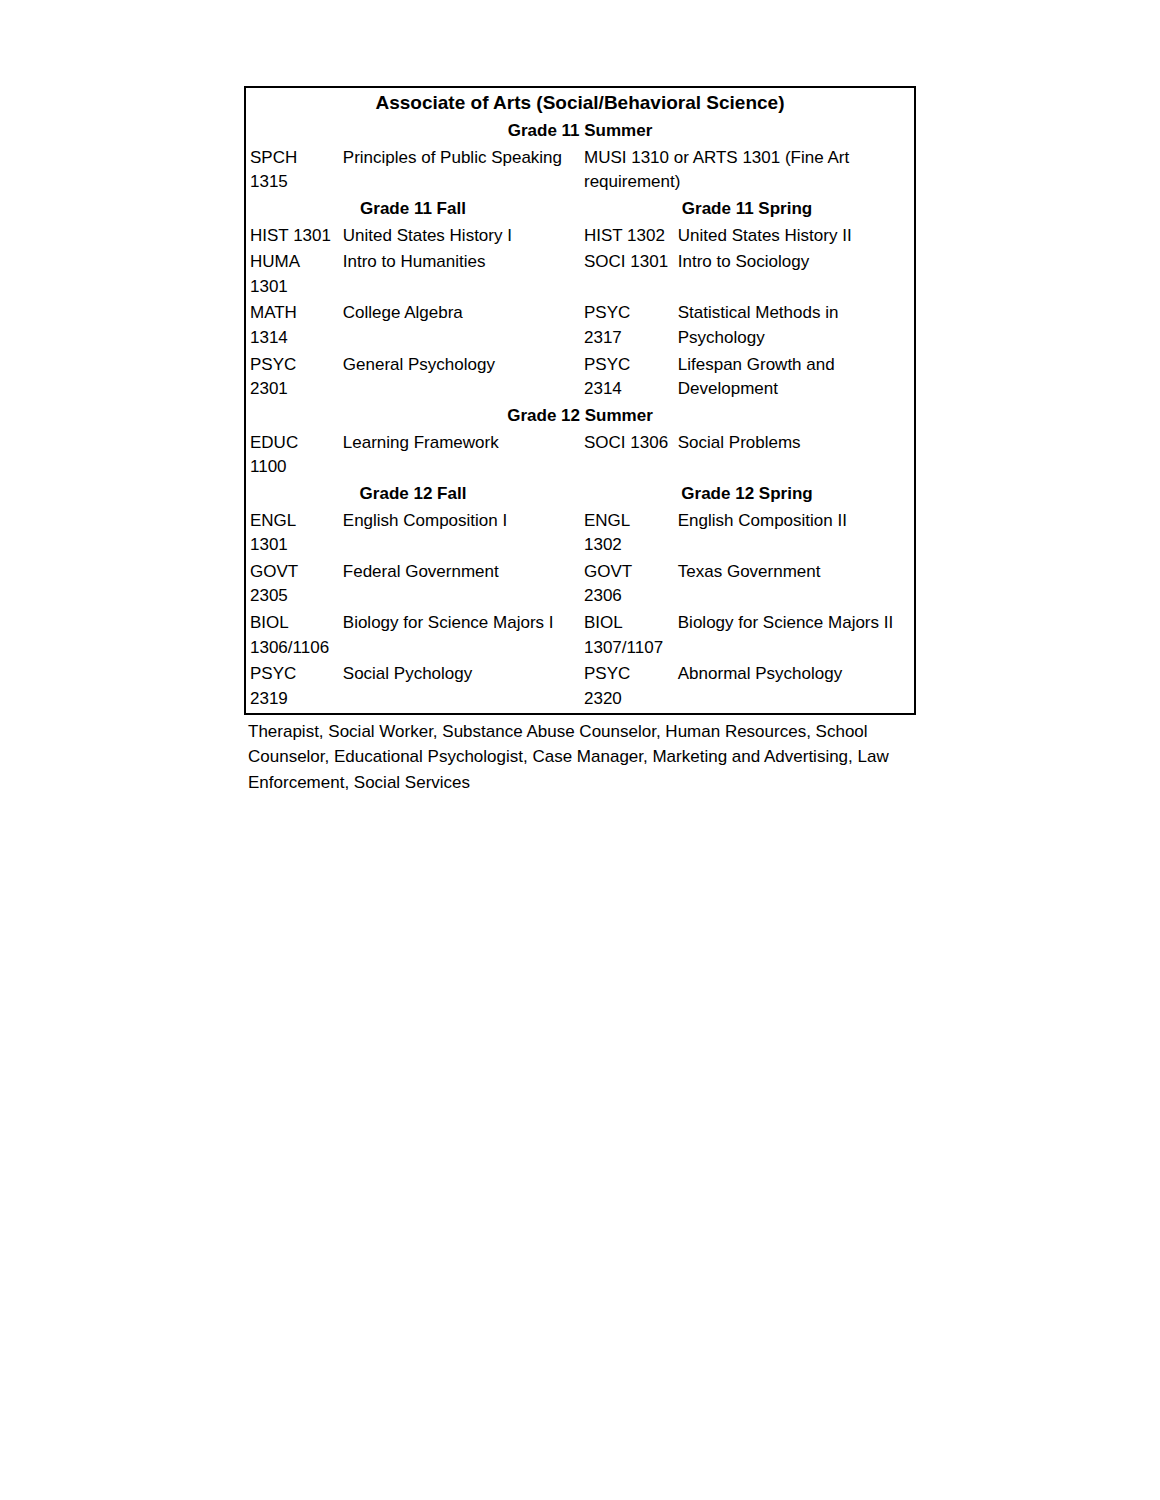| Associate of Arts (Social/Behavioral Science) |
| Grade 11 Summer |
| SPCH 1315 | Principles of Public Speaking | MUSI 1310 or ARTS 1301 (Fine Art requirement) |
| Grade 11 Fall | Grade 11 Spring |
| HIST 1301 | United States History I | HIST 1302 | United States History II |
| HUMA 1301 | Intro to Humanities | SOCI 1301 | Intro to Sociology |
| MATH 1314 | College Algebra | PSYC 2317 | Statistical Methods in Psychology |
| PSYC 2301 | General Psychology | PSYC 2314 | Lifespan Growth and Development |
| Grade 12 Summer |
| EDUC 1100 | Learning Framework | SOCI 1306 | Social Problems |
| Grade 12 Fall | Grade 12 Spring |
| ENGL 1301 | English Composition I | ENGL 1302 | English Composition II |
| GOVT 2305 | Federal Government | GOVT 2306 | Texas Government |
| BIOL 1306/1106 | Biology for Science Majors I | BIOL 1307/1107 | Biology for Science Majors II |
| PSYC 2319 | Social Pychology | PSYC 2320 | Abnormal Psychology |
Therapist, Social Worker, Substance Abuse Counselor, Human Resources, School Counselor, Educational Psychologist, Case Manager, Marketing and Advertising, Law Enforcement, Social Services